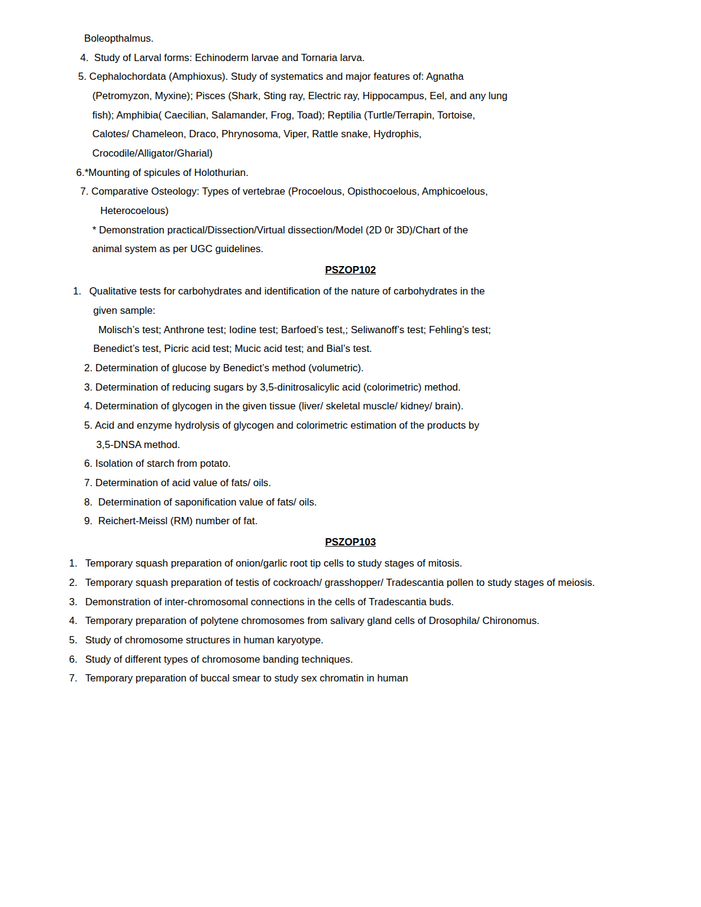Boleopthalmus.
4. Study of Larval forms: Echinoderm larvae and Tornaria larva.
5. Cephalochordata (Amphioxus). Study of systematics and major features of: Agnatha
(Petromyzon, Myxine); Pisces (Shark, Sting ray, Electric ray, Hippocampus, Eel, and any lung
fish); Amphibia( Caecilian, Salamander, Frog, Toad); Reptilia (Turtle/Terrapin, Tortoise,
Calotes/ Chameleon, Draco, Phrynosoma, Viper, Rattle snake, Hydrophis,
Crocodile/Alligator/Gharial)
6.*Mounting of spicules of Holothurian.
7. Comparative Osteology: Types of vertebrae (Procoelous, Opisthocoelous, Amphicoelous,
Heterocoelous)
* Demonstration practical/Dissection/Virtual dissection/Model (2D 0r 3D)/Chart of the
animal system as per UGC guidelines.
PSZOP102
Qualitative tests for carbohydrates and identification of the nature of carbohydrates in the
given sample:
Molisch’s test; Anthrone test; Iodine test; Barfoed’s test,; Seliwanoff’s test; Fehling’s test;
Benedict’s test, Picric acid test; Mucic acid test; and Bial’s test.
2. Determination of glucose by Benedict’s method (volumetric).
3. Determination of reducing sugars by 3,5-dinitrosalicylic acid (colorimetric) method.
4. Determination of glycogen in the given tissue (liver/ skeletal muscle/ kidney/ brain).
5. Acid and enzyme hydrolysis of glycogen and colorimetric estimation of the products by
3,5-DNSA method.
6. Isolation of starch from potato.
7. Determination of acid value of fats/ oils.
8. Determination of saponification value of fats/ oils.
9. Reichert-Meissl (RM) number of fat.
PSZOP103
Temporary squash preparation of onion/garlic root tip cells to study stages of mitosis.
Temporary squash preparation of testis of cockroach/ grasshopper/ Tradescantia pollen to study stages of meiosis.
Demonstration of inter-chromosomal connections in the cells of Tradescantia buds.
Temporary preparation of polytene chromosomes from salivary gland cells of Drosophila/ Chironomus.
Study of chromosome structures in human karyotype.
Study of different types of chromosome banding techniques.
Temporary preparation of buccal smear to study sex chromatin in human